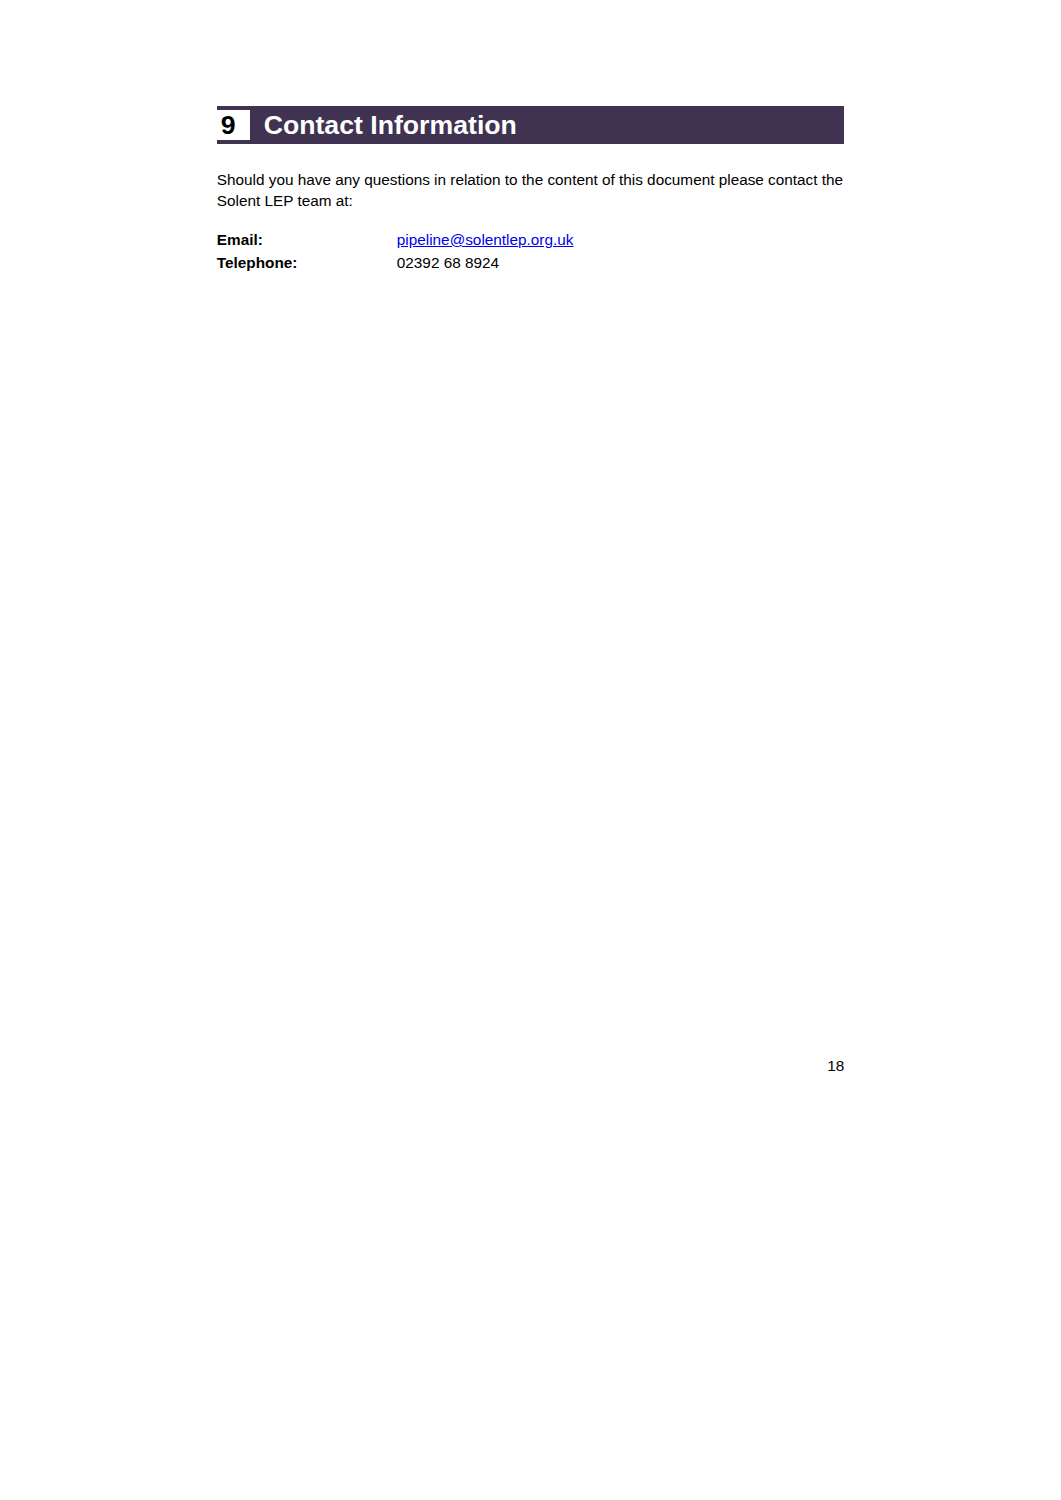9 Contact Information
Should you have any questions in relation to the content of this document please contact the Solent LEP team at:
| Email: | pipeline@solentlep.org.uk |
| Telephone: | 02392 68 8924 |
18